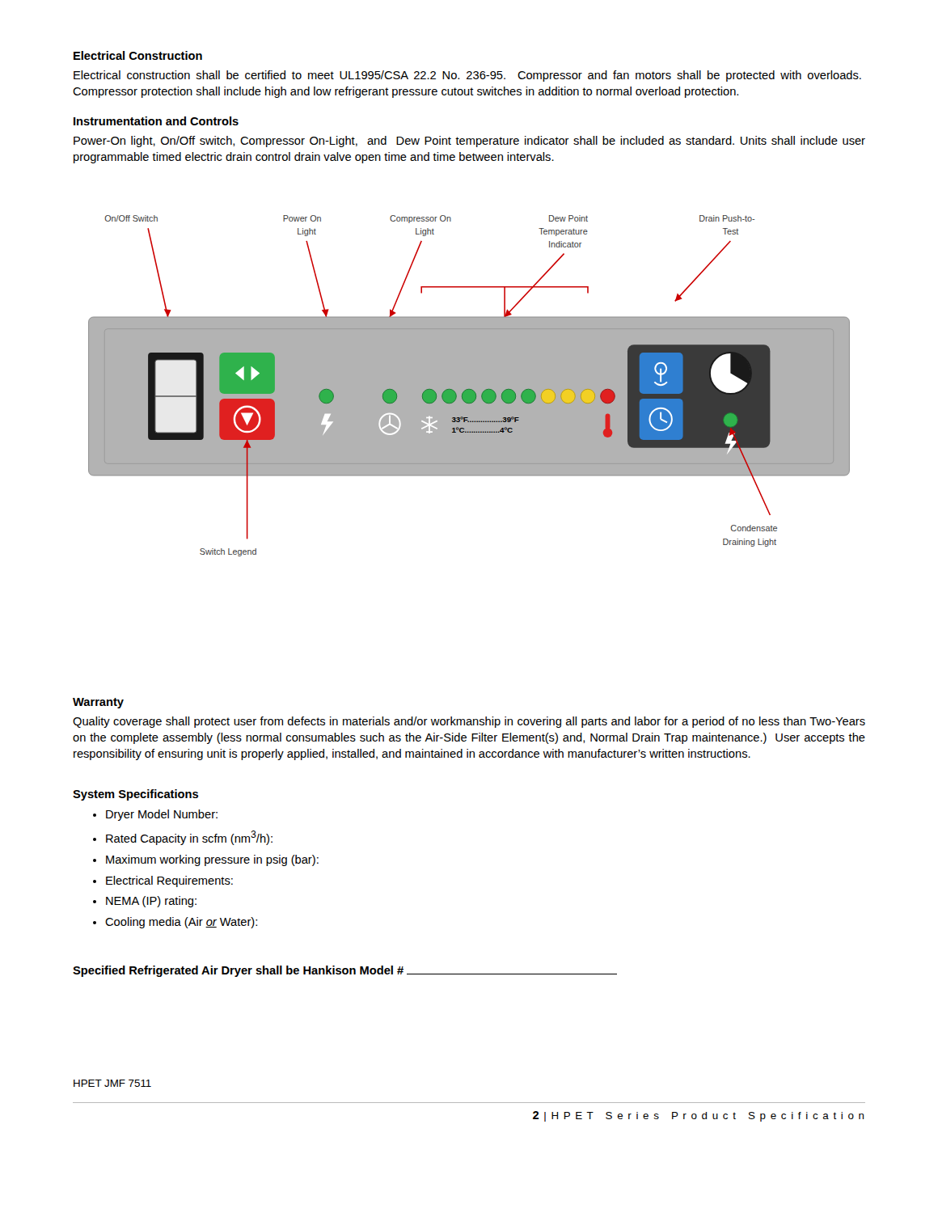Electrical Construction
Electrical construction shall be certified to meet UL1995/CSA 22.2 No. 236-95. Compressor and fan motors shall be protected with overloads. Compressor protection shall include high and low refrigerant pressure cutout switches in addition to normal overload protection.
Instrumentation and Controls
Power-On light, On/Off switch, Compressor On-Light, and Dew Point temperature indicator shall be included as standard. Units shall include user programmable timed electric drain control drain valve open time and time between intervals.
On/Off Switch Power On Light Compressor On Light Dew Point Temperature Indicator Drain Push-to- Test 33ºF................39ºF 1ºC................4ºC Switch Legend Condensate Draining Light
Warranty
Quality coverage shall protect user from defects in materials and/or workmanship in covering all parts and labor for a period of no less than Two-Years on the complete assembly (less normal consumables such as the Air-Side Filter Element(s) and, Normal Drain Trap maintenance.) User accepts the responsibility of ensuring unit is properly applied, installed, and maintained in accordance with manufacturer’s written instructions.
System Specifications
Dryer Model Number:
Rated Capacity in scfm (nm3/h):
Maximum working pressure in psig (bar):
Electrical Requirements:
NEMA (IP) rating:
Cooling media (Air or Water):
Specified Refrigerated Air Dryer shall be Hankison Model #
HPET JMF 7511
2 | H P E T S e r i e s P r o d u c t S p e c i f i c a t i o n